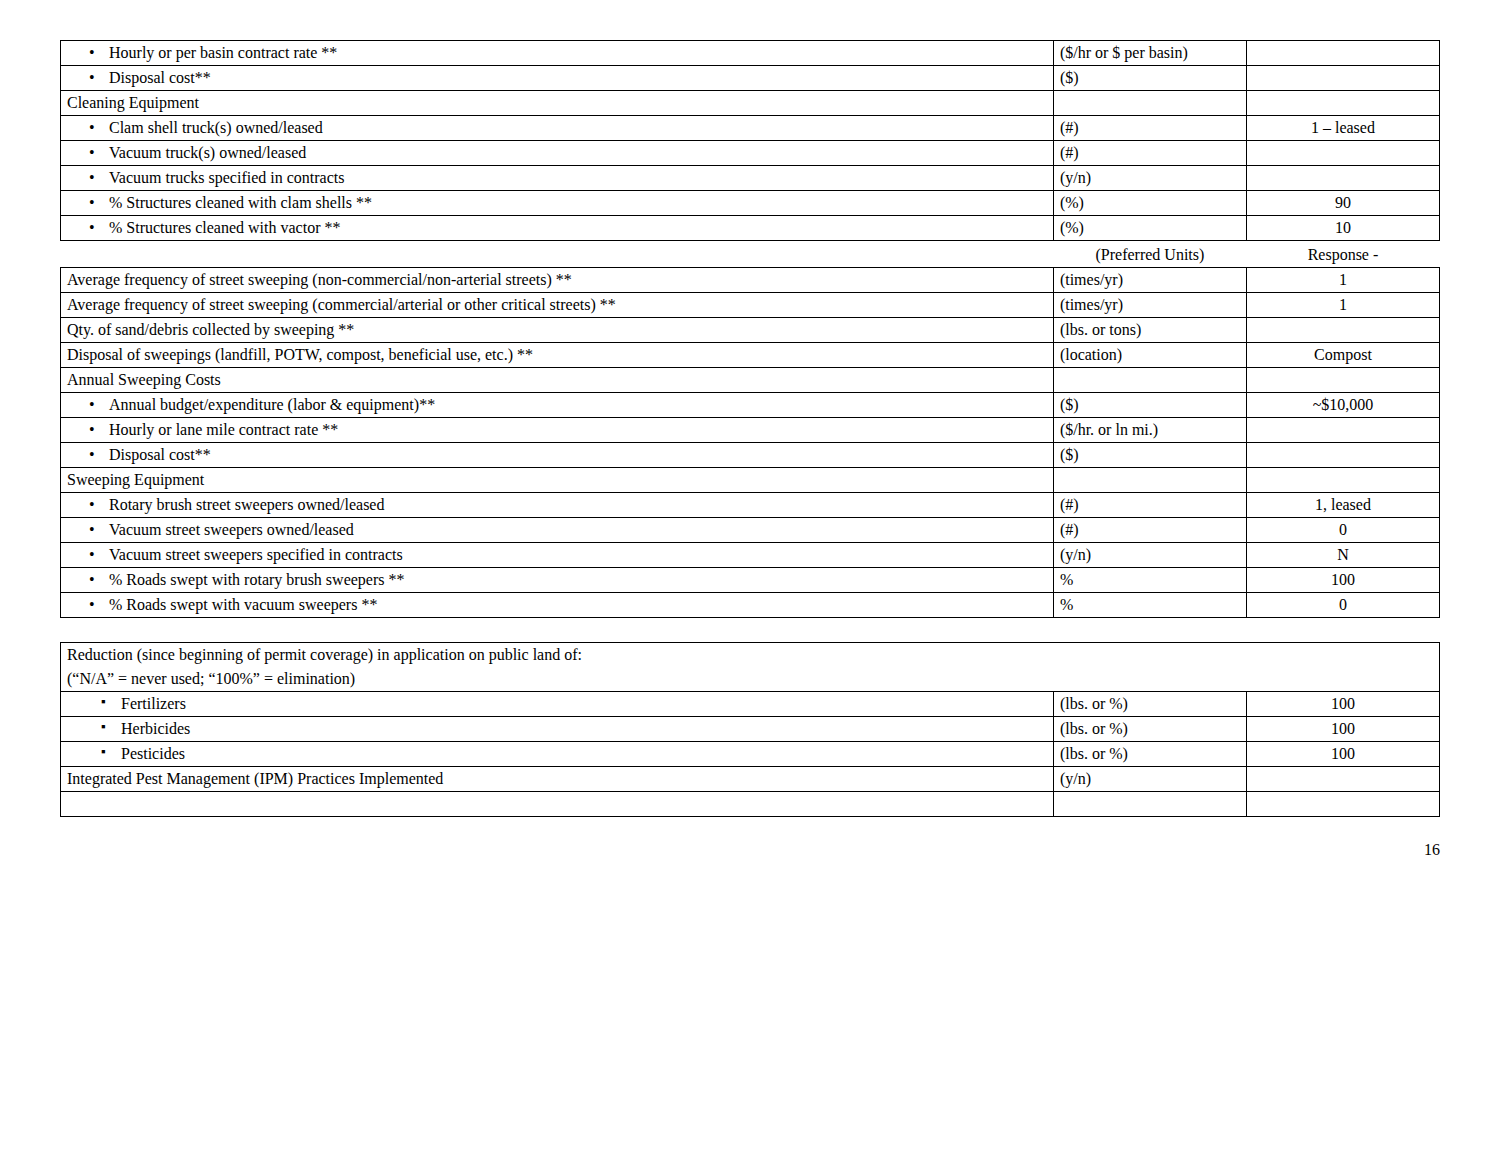| Hourly or per basin contract rate ** | ($/hr or $ per basin) | |
| Disposal cost** | ($) | |
| Cleaning Equipment | | |
| Clam shell truck(s) owned/leased | (#) | 1 – leased |
| Vacuum truck(s) owned/leased | (#) | |
| Vacuum trucks specified in contracts | (y/n) | |
| % Structures cleaned with clam shells ** | (%) | 90 |
| % Structures cleaned with vactor ** | (%) | 10 |
| | (Preferred Units) | Response - |
| Average frequency of street sweeping (non-commercial/non-arterial streets) ** | (times/yr) | 1 |
| Average frequency of street sweeping (commercial/arterial or other critical streets) ** | (times/yr) | 1 |
| Qty. of sand/debris collected by sweeping ** | (lbs. or tons) | |
| Disposal of sweepings (landfill, POTW, compost, beneficial use, etc.) ** | (location) | Compost |
| Annual Sweeping Costs | | |
| Annual budget/expenditure (labor & equipment)** | ($) | ~$10,000 |
| Hourly or lane mile contract rate ** | ($/hr. or ln mi.) | |
| Disposal cost** | ($) | |
| Sweeping Equipment | | |
| Rotary brush street sweepers owned/leased | (#) | 1, leased |
| Vacuum street sweepers owned/leased | (#) | 0 |
| Vacuum street sweepers specified in contracts | (y/n) | N |
| % Roads swept with rotary brush sweepers ** | % | 100 |
| % Roads swept with vacuum sweepers ** | % | 0 |
| Reduction (since beginning of permit coverage) in application on public land of: |
| (“N/A” = never used; “100%” = elimination) |
| Fertilizers | (lbs. or %) | 100 |
| Herbicides | (lbs. or %) | 100 |
| Pesticides | (lbs. or %) | 100 |
| Integrated Pest Management (IPM) Practices Implemented | (y/n) | |
16